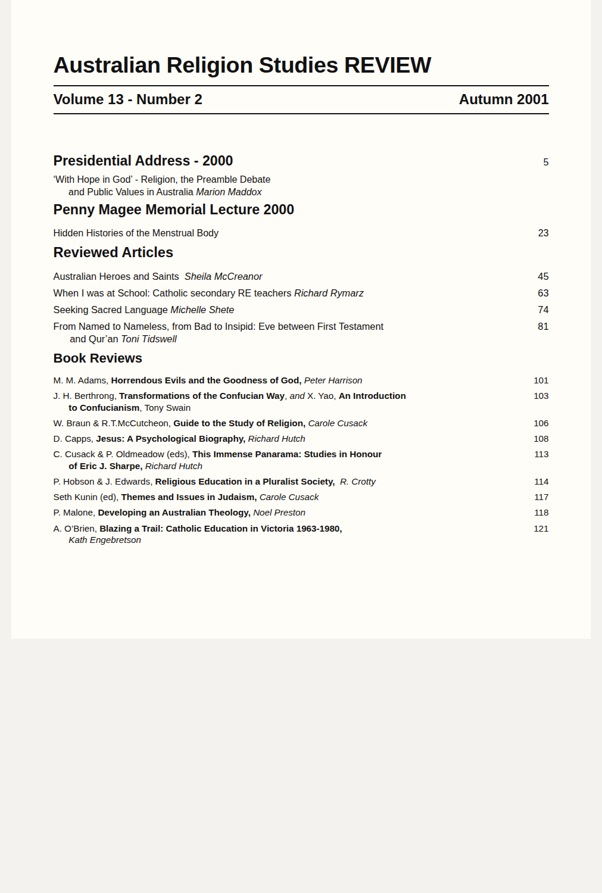Australian Religion Studies REVIEW
Volume 13 - Number 2 Autumn 2001
Presidential Address - 2000
5
‘With Hope in God’ - Religion, the Preamble Debate and Public Values in Australia Marion Maddox
Penny Magee Memorial Lecture 2000
Hidden Histories of the Menstrual Body 23
Reviewed Articles
Australian Heroes and Saints Sheila McCreanor 45
When I was at School: Catholic secondary RE teachers Richard Rymarz 63
Seeking Sacred Language Michelle Shete 74
From Named to Nameless, from Bad to Insipid: Eve between First Testament and Qur’an Toni Tidswell 81
Book Reviews
M. M. Adams, Horrendous Evils and the Goodness of God, Peter Harrison 101
J. H. Berthrong, Transformations of the Confucian Way, and X. Yao, An Introduction to Confucianism, Tony Swain 103
W. Braun & R.T.McCutcheon, Guide to the Study of Religion, Carole Cusack 106
D. Capps, Jesus: A Psychological Biography, Richard Hutch 108
C. Cusack & P. Oldmeadow (eds), This Immense Panarama: Studies in Honour of Eric J. Sharpe, Richard Hutch 113
P. Hobson & J. Edwards, Religious Education in a Pluralist Society, R. Crotty 114
Seth Kunin (ed), Themes and Issues in Judaism, Carole Cusack 117
P. Malone, Developing an Australian Theology, Noel Preston 118
A. O’Brien, Blazing a Trail: Catholic Education in Victoria 1963-1980, Kath Engebretson 121